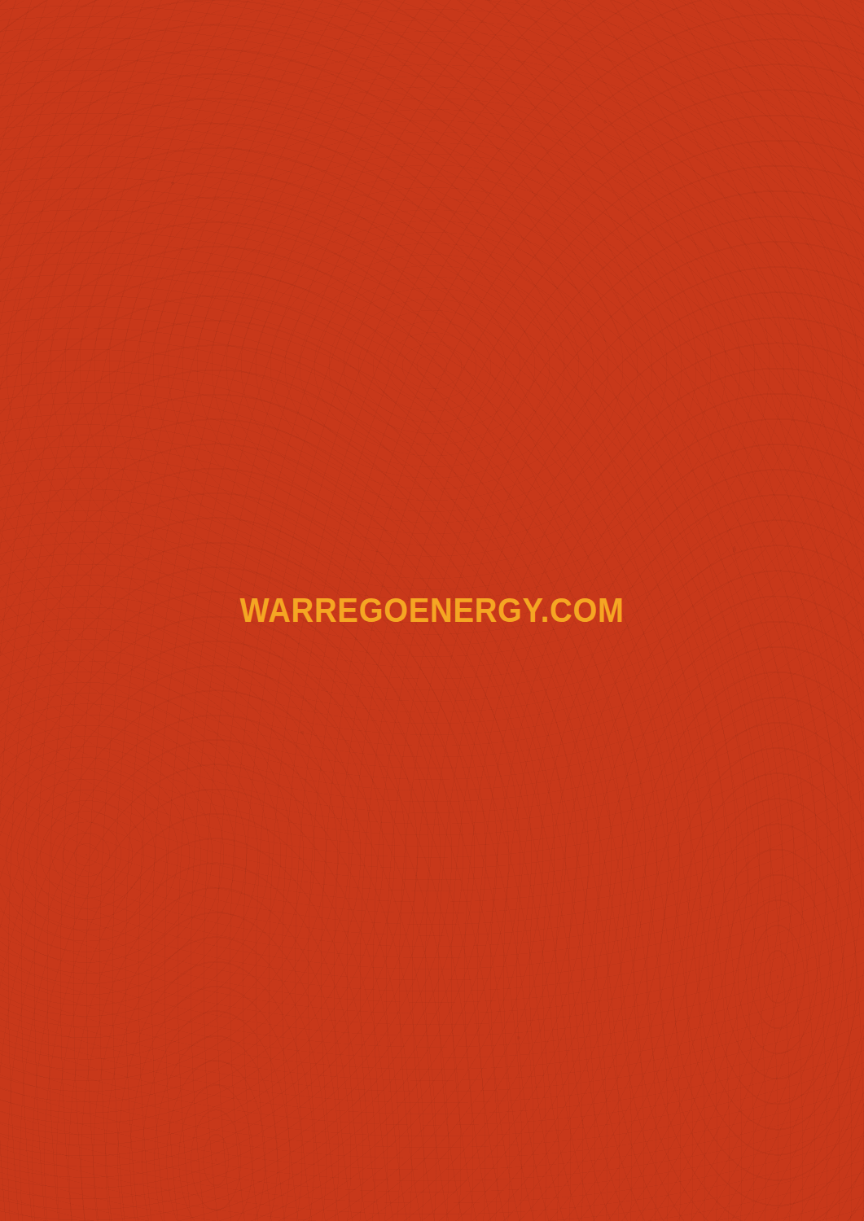warregoenergy.com